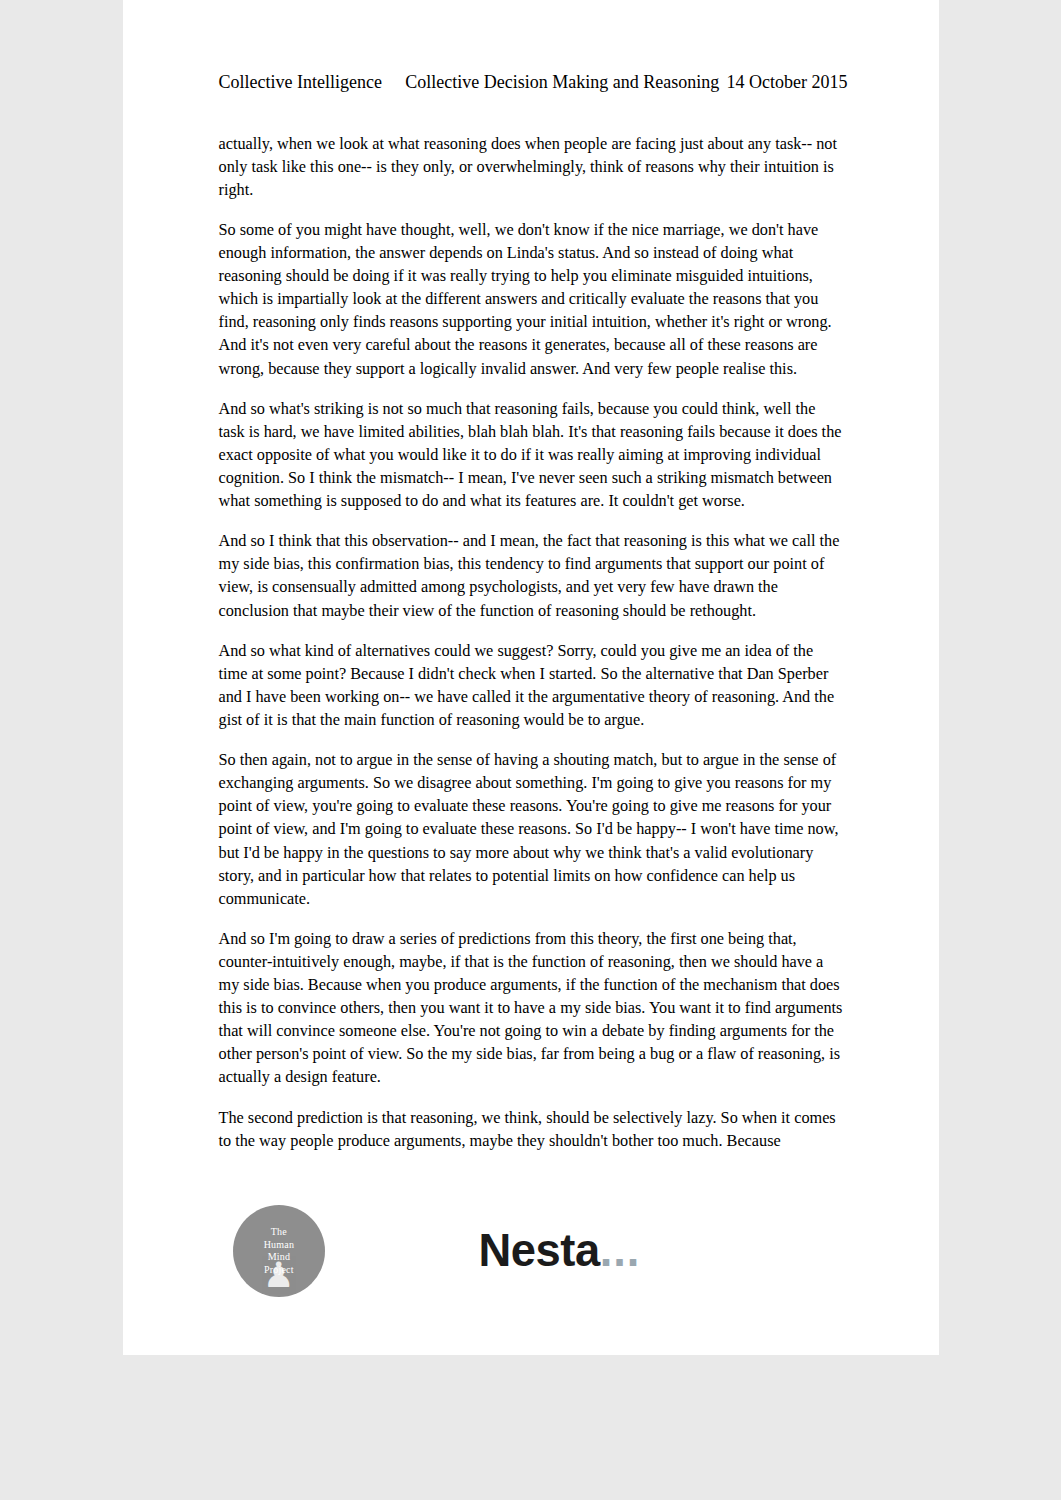Collective Intelligence
Collective Decision Making and Reasoning
14 October 2015
actually, when we look at what reasoning does when people are facing just about any task-- not only task like this one-- is they only, or overwhelmingly, think of reasons why their intuition is right.
So some of you might have thought, well, we don't know if the nice marriage, we don't have enough information, the answer depends on Linda's status. And so instead of doing what reasoning should be doing if it was really trying to help you eliminate misguided intuitions, which is impartially look at the different answers and critically evaluate the reasons that you find, reasoning only finds reasons supporting your initial intuition, whether it's right or wrong. And it's not even very careful about the reasons it generates, because all of these reasons are wrong, because they support a logically invalid answer. And very few people realise this.
And so what's striking is not so much that reasoning fails, because you could think, well the task is hard, we have limited abilities, blah blah blah. It's that reasoning fails because it does the exact opposite of what you would like it to do if it was really aiming at improving individual cognition. So I think the mismatch-- I mean, I've never seen such a striking mismatch between what something is supposed to do and what its features are. It couldn't get worse.
And so I think that this observation-- and I mean, the fact that reasoning is this what we call the my side bias, this confirmation bias, this tendency to find arguments that support our point of view, is consensually admitted among psychologists, and yet very few have drawn the conclusion that maybe their view of the function of reasoning should be rethought.
And so what kind of alternatives could we suggest? Sorry, could you give me an idea of the time at some point? Because I didn't check when I started. So the alternative that Dan Sperber and I have been working on-- we have called it the argumentative theory of reasoning. And the gist of it is that the main function of reasoning would be to argue.
So then again, not to argue in the sense of having a shouting match, but to argue in the sense of exchanging arguments. So we disagree about something. I'm going to give you reasons for my point of view, you're going to evaluate these reasons. You're going to give me reasons for your point of view, and I'm going to evaluate these reasons. So I'd be happy-- I won't have time now, but I'd be happy in the questions to say more about why we think that's a valid evolutionary story, and in particular how that relates to potential limits on how confidence can help us communicate.
And so I'm going to draw a series of predictions from this theory, the first one being that, counter-intuitively enough, maybe, if that is the function of reasoning, then we should have a my side bias. Because when you produce arguments, if the function of the mechanism that does this is to convince others, then you want it to have a my side bias. You want it to find arguments that will convince someone else. You're not going to win a debate by finding arguments for the other person's point of view. So the my side bias, far from being a bug or a flaw of reasoning, is actually a design feature.
The second prediction is that reasoning, we think, should be selectively lazy. So when it comes to the way people produce arguments, maybe they shouldn't bother too much. Because
The Human Mind Project ♟
Nesta...